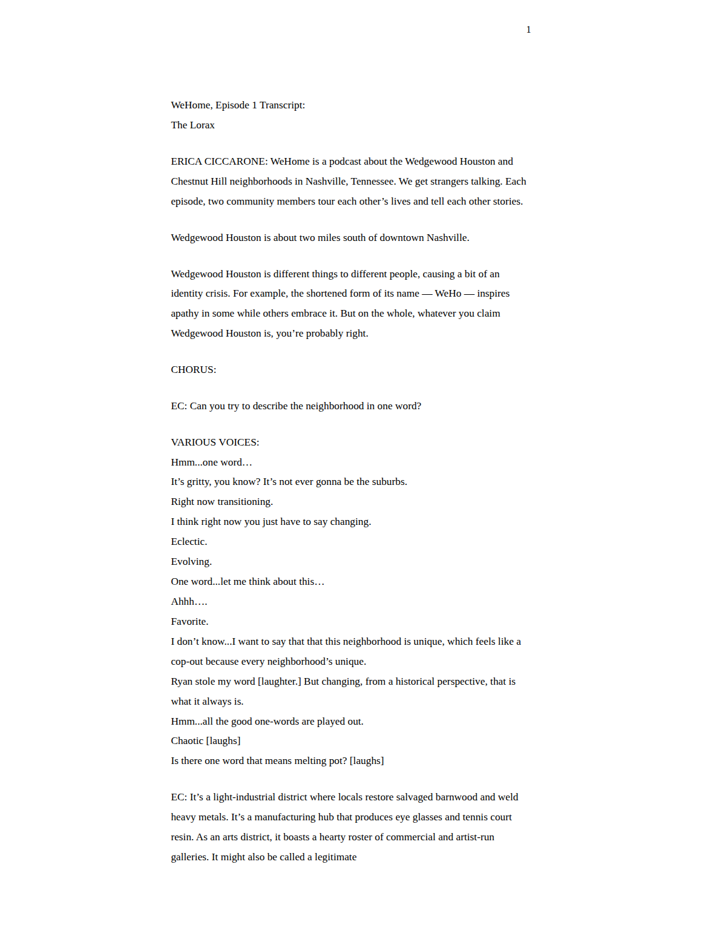1
WeHome, Episode 1 Transcript:
The Lorax
ERICA CICCARONE: WeHome is a podcast about the Wedgewood Houston and Chestnut Hill neighborhoods in Nashville, Tennessee. We get strangers talking. Each episode, two community members tour each other’s lives and tell each other stories.
Wedgewood Houston is about two miles south of downtown Nashville.
Wedgewood Houston is different things to different people, causing a bit of an identity crisis. For example, the shortened form of its name — WeHo — inspires apathy in some while others embrace it. But on the whole, whatever you claim Wedgewood Houston is, you’re probably right.
CHORUS:
EC: Can you try to describe the neighborhood in one word?
VARIOUS VOICES:
Hmm...one word… It’s gritty, you know? It’s not ever gonna be the suburbs. Right now transitioning. I think right now you just have to say changing. Eclectic. Evolving. One word...let me think about this… Ahhh…. Favorite. I don’t know...I want to say that that this neighborhood is unique, which feels like a cop-out because every neighborhood’s unique. Ryan stole my word [laughter.] But changing, from a historical perspective, that is what it always is. Hmm...all the good one-words are played out. Chaotic [laughs] Is there one word that means melting pot? [laughs]
EC: It’s a light-industrial district where locals restore salvaged barnwood and weld heavy metals. It’s a manufacturing hub that produces eye glasses and tennis court resin. As an arts district, it boasts a hearty roster of commercial and artist-run galleries. It might also be called a legitimate